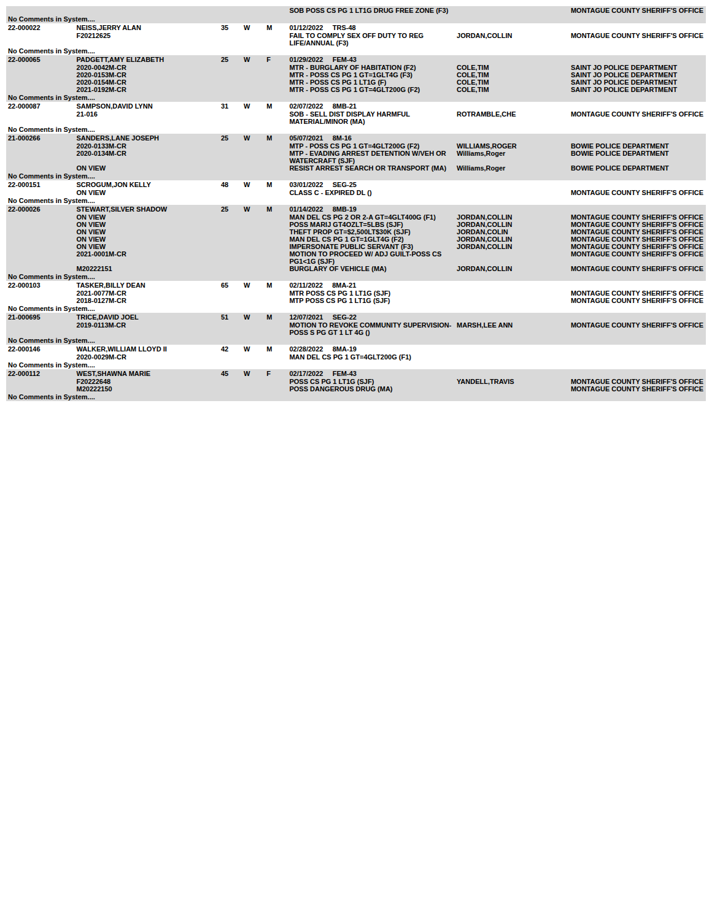| | | | | | SOB POSS CS PG 1 LT1G DRUG FREE ZONE (F3) | | MONTAGUE COUNTY SHERIFF'S OFFICE |
| No Comments in System.... |
| 22-000022 | NEISS,JERRY ALAN | 35 | W | M | 01/12/2022 TRS-48 | | |
| | F20212625 | | FAIL TO COMPLY SEX OFF DUTY TO REG LIFE/ANNUAL (F3) | JORDAN,COLLIN | MONTAGUE COUNTY SHERIFF'S OFFICE |
| No Comments in System.... |
| 22-000065 | PADGETT,AMY ELIZABETH | 25 | W | F | 01/29/2022 FEM-43 | | |
| | 2020-0042M-CR | | MTR - BURGLARY OF HABITATION (F2) | COLE,TIM | SAINT JO POLICE DEPARTMENT |
| | 2020-0153M-CR | | MTR - POSS CS PG 1 GT=1GLT4G (F3) | COLE,TIM | SAINT JO POLICE DEPARTMENT |
| | 2020-0154M-CR | | MTR - POSS CS PG 1 LT1G (F) | COLE,TIM | SAINT JO POLICE DEPARTMENT |
| | 2021-0192M-CR | | MTR - POSS CS PG 1 GT=4GLT200G (F2) | COLE,TIM | SAINT JO POLICE DEPARTMENT |
| No Comments in System.... |
| 22-000087 | SAMPSON,DAVID LYNN | 31 | W | M | 02/07/2022 8MB-21 | | |
| | 21-016 | | SOB - SELL DIST DISPLAY HARMFUL MATERIAL/MINOR (MA) | ROTRAMBLE,CHE | MONTAGUE COUNTY SHERIFF'S OFFICE |
| No Comments in System.... |
| 21-000266 | SANDERS,LANE JOSEPH | 25 | W | M | 05/07/2021 8M-16 | | |
| | 2020-0133M-CR | | MTP - POSS CS PG 1 GT=4GLT200G (F2) | WILLIAMS,ROGER | BOWIE POLICE DEPARTMENT |
| | 2020-0134M-CR | | MTP - EVADING ARREST DETENTION W/VEH OR WATERCRAFT (SJF) | Williams,Roger | BOWIE POLICE DEPARTMENT |
| | ON VIEW | | RESIST ARREST SEARCH OR TRANSPORT (MA) | Williams,Roger | BOWIE POLICE DEPARTMENT |
| No Comments in System.... |
| 22-000151 | SCROGUM,JON KELLY | 48 | W | M | 03/01/2022 SEG-25 | | |
| | ON VIEW | | CLASS C - EXPIRED DL () | | MONTAGUE COUNTY SHERIFF'S OFFICE |
| No Comments in System.... |
| 22-000026 | STEWART,SILVER SHADOW | 25 | W | M | 01/14/2022 8MB-19 | | |
| | ON VIEW | | MAN DEL CS PG 2 OR 2-A GT=4GLT400G (F1) | JORDAN,COLLIN | MONTAGUE COUNTY SHERIFF'S OFFICE |
| | ON VIEW | | POSS MARIJ GT4OZLT=5LBS (SJF) | JORDAN,COLLIN | MONTAGUE COUNTY SHERIFF'S OFFICE |
| | ON VIEW | | THEFT PROP GT=$2,500LT$30K (SJF) | JORDAN,COLIN | MONTAGUE COUNTY SHERIFF'S OFFICE |
| | ON VIEW | | MAN DEL CS PG 1 GT=1GLT4G (F2) | JORDAN,COLLIN | MONTAGUE COUNTY SHERIFF'S OFFICE |
| | ON VIEW | | IMPERSONATE PUBLIC SERVANT (F3) | JORDAN,COLLIN | MONTAGUE COUNTY SHERIFF'S OFFICE |
| | 2021-0001M-CR | | MOTION TO PROCEED W/ ADJ GUILT-POSS CS PG1<1G (SJF) | | MONTAGUE COUNTY SHERIFF'S OFFICE |
| | M20222151 | | BURGLARY OF VEHICLE (MA) | JORDAN,COLLIN | MONTAGUE COUNTY SHERIFF'S OFFICE |
| No Comments in System.... |
| 22-000103 | TASKER,BILLY DEAN | 65 | W | M | 02/11/2022 8MA-21 | | |
| | 2021-0077M-CR | | MTR POSS CS PG 1 LT1G (SJF) | | MONTAGUE COUNTY SHERIFF'S OFFICE |
| | 2018-0127M-CR | | MTP POSS CS PG 1 LT1G (SJF) | | MONTAGUE COUNTY SHERIFF'S OFFICE |
| No Comments in System.... |
| 21-000695 | TRICE,DAVID JOEL | 51 | W | M | 12/07/2021 SEG-22 | | |
| | 2019-0113M-CR | | MOTION TO REVOKE COMMUNITY SUPERVISION-POSS S PG GT 1 LT 4G () | MARSH,LEE ANN | MONTAGUE COUNTY SHERIFF'S OFFICE |
| No Comments in System.... |
| 22-000146 | WALKER,WILLIAM LLOYD II | 42 | W | M | 02/28/2022 8MA-19 | | |
| | 2020-0029M-CR | | MAN DEL CS PG 1 GT=4GLT200G (F1) | | |
| No Comments in System.... |
| 22-000112 | WEST,SHAWNA MARIE | 45 | W | F | 02/17/2022 FEM-43 | | |
| | F20222648 | | POSS CS PG 1 LT1G (SJF) | YANDELL,TRAVIS | MONTAGUE COUNTY SHERIFF'S OFFICE |
| | M20222150 | | POSS DANGEROUS DRUG (MA) | | MONTAGUE COUNTY SHERIFF'S OFFICE |
| No Comments in System.... |